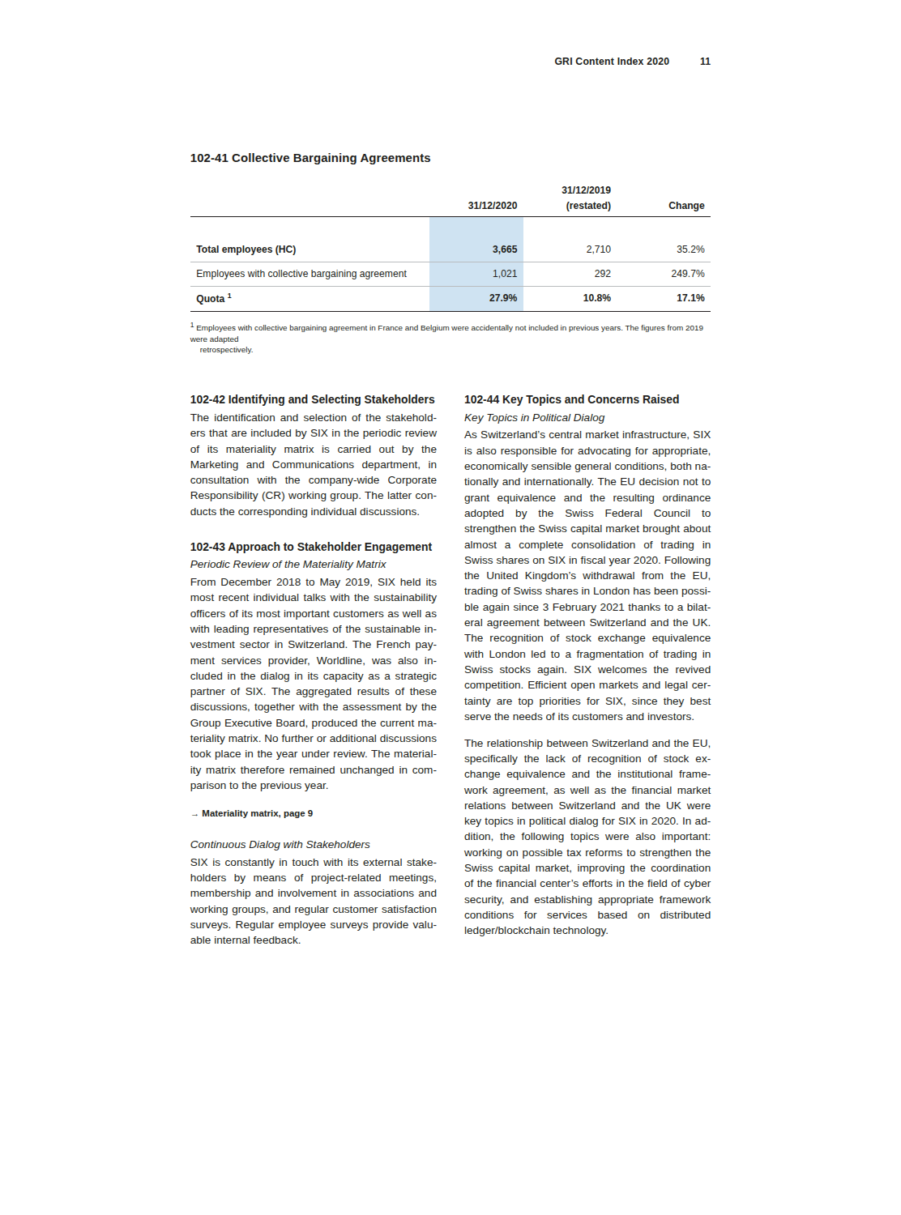GRI Content Index 2020 11
102-41 Collective Bargaining Agreements
| | | 31/12/2019 | |
| --- | --- | --- | --- |
| | 31/12/2020 | (restated) | Change |
| Total employees (HC) | 3,665 | 2,710 | 35.2% |
| Employees with collective bargaining agreement | 1,021 | 292 | 249.7% |
| Quota 1 | 27.9% | 10.8% | 17.1% |
1 Employees with collective bargaining agreement in France and Belgium were accidentally not included in previous years. The figures from 2019 were adapted retrospectively.
102-42 Identifying and Selecting Stakeholders
The identification and selection of the stakeholders that are included by SIX in the periodic review of its materiality matrix is carried out by the Marketing and Communications department, in consultation with the company-wide Corporate Responsibility (CR) working group. The latter conducts the corresponding individual discussions.
102-43 Approach to Stakeholder Engagement
Periodic Review of the Materiality Matrix
From December 2018 to May 2019, SIX held its most recent individual talks with the sustainability officers of its most important customers as well as with leading representatives of the sustainable investment sector in Switzerland. The French payment services provider, Worldline, was also included in the dialog in its capacity as a strategic partner of SIX. The aggregated results of these discussions, together with the assessment by the Group Executive Board, produced the current materiality matrix. No further or additional discussions took place in the year under review. The materiality matrix therefore remained unchanged in comparison to the previous year.
→ Materiality matrix, page 9
Continuous Dialog with Stakeholders
SIX is constantly in touch with its external stakeholders by means of project-related meetings, membership and involvement in associations and working groups, and regular customer satisfaction surveys. Regular employee surveys provide valuable internal feedback.
102-44 Key Topics and Concerns Raised
Key Topics in Political Dialog
As Switzerland’s central market infrastructure, SIX is also responsible for advocating for appropriate, economically sensible general conditions, both nationally and internationally. The EU decision not to grant equivalence and the resulting ordinance adopted by the Swiss Federal Council to strengthen the Swiss capital market brought about almost a complete consolidation of trading in Swiss shares on SIX in fiscal year 2020. Following the United Kingdom’s withdrawal from the EU, trading of Swiss shares in London has been possible again since 3 February 2021 thanks to a bilateral agreement between Switzerland and the UK. The recognition of stock exchange equivalence with London led to a fragmentation of trading in Swiss stocks again. SIX welcomes the revived competition. Efficient open markets and legal certainty are top priorities for SIX, since they best serve the needs of its customers and investors.
The relationship between Switzerland and the EU, specifically the lack of recognition of stock exchange equivalence and the institutional framework agreement, as well as the financial market relations between Switzerland and the UK were key topics in political dialog for SIX in 2020. In addition, the following topics were also important: working on possible tax reforms to strengthen the Swiss capital market, improving the coordination of the financial center’s efforts in the field of cyber security, and establishing appropriate framework conditions for services based on distributed ledger/blockchain technology.